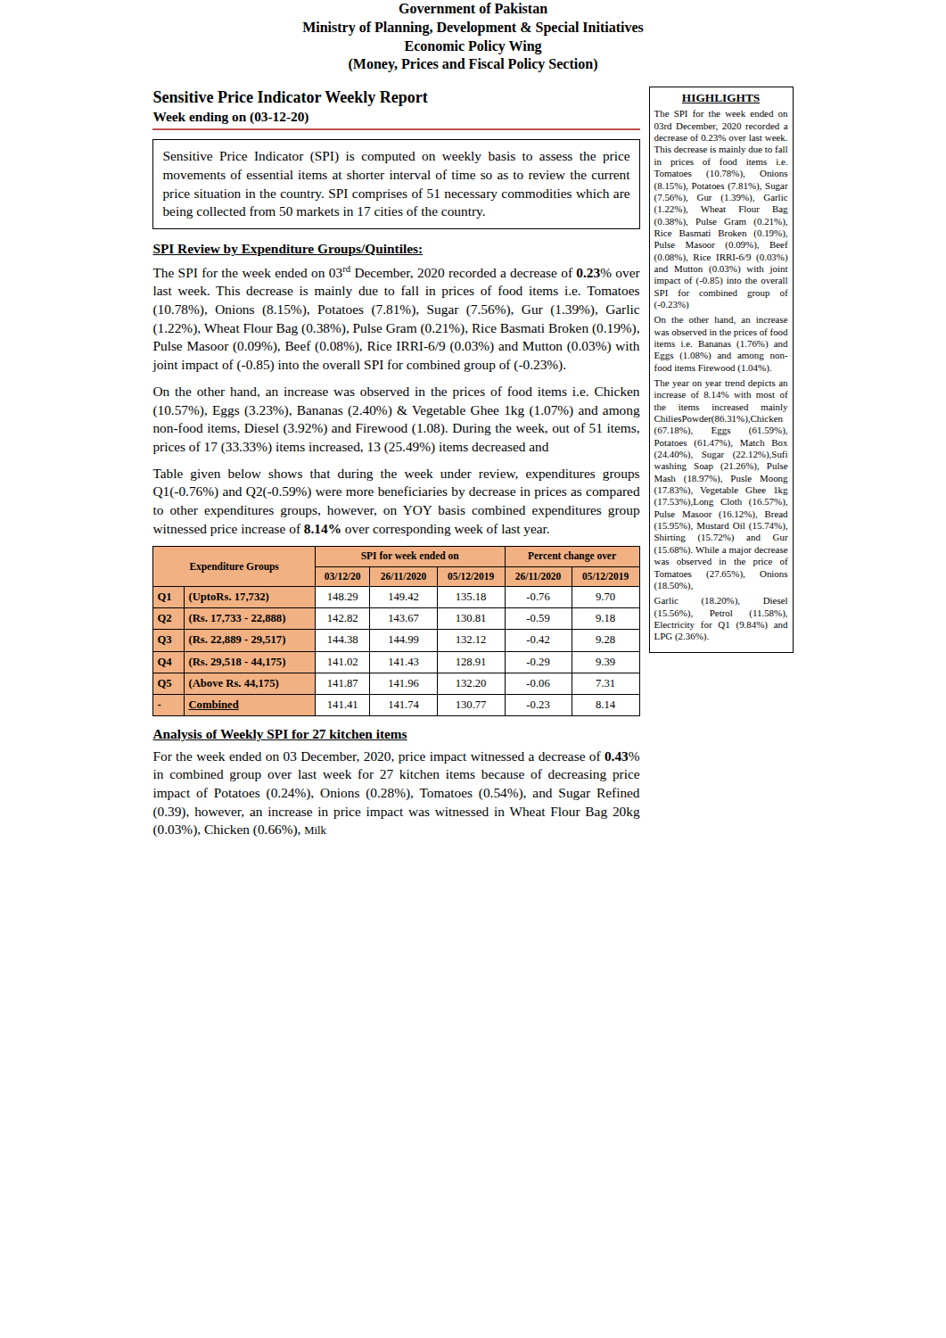Government of Pakistan
Ministry of Planning, Development & Special Initiatives
Economic Policy Wing
(Money, Prices and Fiscal Policy Section)
Sensitive Price Indicator Weekly Report
Week ending on (03-12-20)
Sensitive Price Indicator (SPI) is computed on weekly basis to assess the price movements of essential items at shorter interval of time so as to review the current price situation in the country. SPI comprises of 51 necessary commodities which are being collected from 50 markets in 17 cities of the country.
SPI Review by Expenditure Groups/Quintiles:
The SPI for the week ended on 03rd December, 2020 recorded a decrease of 0.23% over last week. This decrease is mainly due to fall in prices of food items i.e. Tomatoes (10.78%), Onions (8.15%), Potatoes (7.81%), Sugar (7.56%), Gur (1.39%), Garlic (1.22%), Wheat Flour Bag (0.38%), Pulse Gram (0.21%), Rice Basmati Broken (0.19%), Pulse Masoor (0.09%), Beef (0.08%), Rice IRRI-6/9 (0.03%) and Mutton (0.03%) with joint impact of (-0.85) into the overall SPI for combined group of (-0.23%).
On the other hand, an increase was observed in the prices of food items i.e. Chicken (10.57%), Eggs (3.23%), Bananas (2.40%) & Vegetable Ghee 1kg (1.07%) and among non-food items, Diesel (3.92%) and Firewood (1.08). During the week, out of 51 items, prices of 17 (33.33%) items increased, 13 (25.49%) items decreased and
Table given below shows that during the week under review, expenditures groups Q1(-0.76%) and Q2(-0.59%) were more beneficiaries by decrease in prices as compared to other expenditures groups, however, on YOY basis combined expenditures group witnessed price increase of 8.14% over corresponding week of last year.
| Expenditure Groups | SPI for week ended on | Percent change over |
| --- | --- | --- |
| 03/12/20 | 26/11/2020 | 05/12/2019 | 26/11/2020 | 05/12/2019 |
| Q1 | (UptoRs. 17,732) | 148.29 | 149.42 | 135.18 | -0.76 | 9.70 |
| Q2 | (Rs. 17,733 - 22,888) | 142.82 | 143.67 | 130.81 | -0.59 | 9.18 |
| Q3 | (Rs. 22,889 - 29,517) | 144.38 | 144.99 | 132.12 | -0.42 | 9.28 |
| Q4 | (Rs. 29,518 - 44,175) | 141.02 | 141.43 | 128.91 | -0.29 | 9.39 |
| Q5 | (Above Rs. 44,175) | 141.87 | 141.96 | 132.20 | -0.06 | 7.31 |
| - | Combined | 141.41 | 141.74 | 130.77 | -0.23 | 8.14 |
Analysis of Weekly SPI for 27 kitchen items
For the week ended on 03 December, 2020, price impact witnessed a decrease of 0.43% in combined group over last week for 27 kitchen items because of decreasing price impact of Potatoes (0.24%), Onions (0.28%), Tomatoes (0.54%), and Sugar Refined (0.39), however, an increase in price impact was witnessed in Wheat Flour Bag 20kg (0.03%), Chicken (0.66%), Milk
HIGHLIGHTS
The SPI for the week ended on 03rd December, 2020 recorded a decrease of 0.23% over last week. This decrease is mainly due to fall in prices of food items i.e. Tomatoes (10.78%), Onions (8.15%), Potatoes (7.81%), Sugar (7.56%), Gur (1.39%), Garlic (1.22%), Wheat Flour Bag (0.38%), Pulse Gram (0.21%), Rice Basmati Broken (0.19%), Pulse Masoor (0.09%), Beef (0.08%), Rice IRRI-6/9 (0.03%) and Mutton (0.03%) with joint impact of (-0.85) into the overall SPI for combined group of (-0.23%)
On the other hand, an increase was observed in the prices of food items i.e. Bananas (1.76%) and Eggs (1.08%) and among non-food items Firewood (1.04%).
The year on year trend depicts an increase of 8.14% with most of the items increased mainly ChiliesPowder(86.31%),Chicken (67.18%), Eggs (61.59%), Potatoes (61.47%), Match Box (24.40%), Sugar (22.12%),Sufi washing Soap (21.26%), Pulse Mash (18.97%), Pusle Moong (17.83%), Vegetable Ghee 1kg (17.53%),Long Cloth (16.57%), Pulse Masoor (16.12%), Bread (15.95%), Mustard Oil (15.74%), Shirting (15.72%) and Gur (15.68%). While a major decrease was observed in the price of Tomatoes (27.65%), Onions (18.50%),
Garlic (18.20%), Diesel (15.56%), Petrol (11.58%), Electricity for Q1 (9.84%) and LPG (2.36%).